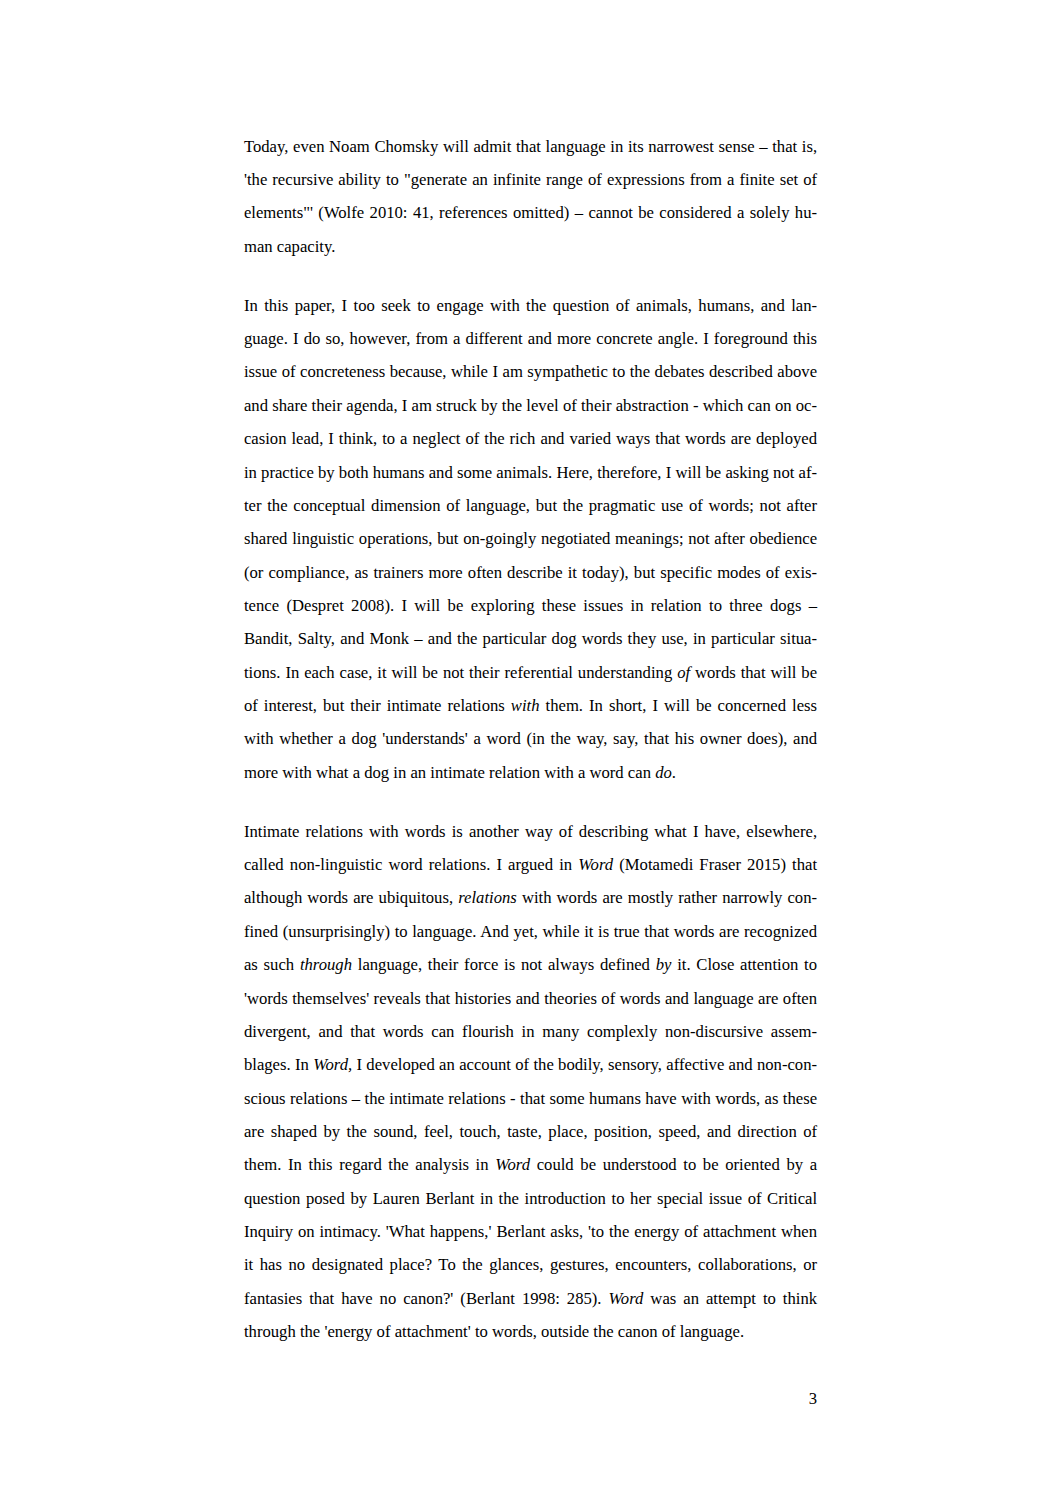Today, even Noam Chomsky will admit that language in its narrowest sense – that is, 'the recursive ability to "generate an infinite range of expressions from a finite set of elements"' (Wolfe 2010: 41, references omitted) – cannot be considered a solely human capacity.
In this paper, I too seek to engage with the question of animals, humans, and language. I do so, however, from a different and more concrete angle. I foreground this issue of concreteness because, while I am sympathetic to the debates described above and share their agenda, I am struck by the level of their abstraction - which can on occasion lead, I think, to a neglect of the rich and varied ways that words are deployed in practice by both humans and some animals. Here, therefore, I will be asking not after the conceptual dimension of language, but the pragmatic use of words; not after shared linguistic operations, but on-goingly negotiated meanings; not after obedience (or compliance, as trainers more often describe it today), but specific modes of existence (Despret 2008). I will be exploring these issues in relation to three dogs – Bandit, Salty, and Monk – and the particular dog words they use, in particular situations. In each case, it will be not their referential understanding of words that will be of interest, but their intimate relations with them. In short, I will be concerned less with whether a dog 'understands' a word (in the way, say, that his owner does), and more with what a dog in an intimate relation with a word can do.
Intimate relations with words is another way of describing what I have, elsewhere, called non-linguistic word relations. I argued in Word (Motamedi Fraser 2015) that although words are ubiquitous, relations with words are mostly rather narrowly confined (unsurprisingly) to language. And yet, while it is true that words are recognized as such through language, their force is not always defined by it. Close attention to 'words themselves' reveals that histories and theories of words and language are often divergent, and that words can flourish in many complexly non-discursive assemblages. In Word, I developed an account of the bodily, sensory, affective and non-conscious relations – the intimate relations - that some humans have with words, as these are shaped by the sound, feel, touch, taste, place, position, speed, and direction of them. In this regard the analysis in Word could be understood to be oriented by a question posed by Lauren Berlant in the introduction to her special issue of Critical Inquiry on intimacy. 'What happens,' Berlant asks, 'to the energy of attachment when it has no designated place? To the glances, gestures, encounters, collaborations, or fantasies that have no canon?' (Berlant 1998: 285). Word was an attempt to think through the 'energy of attachment' to words, outside the canon of language.
3